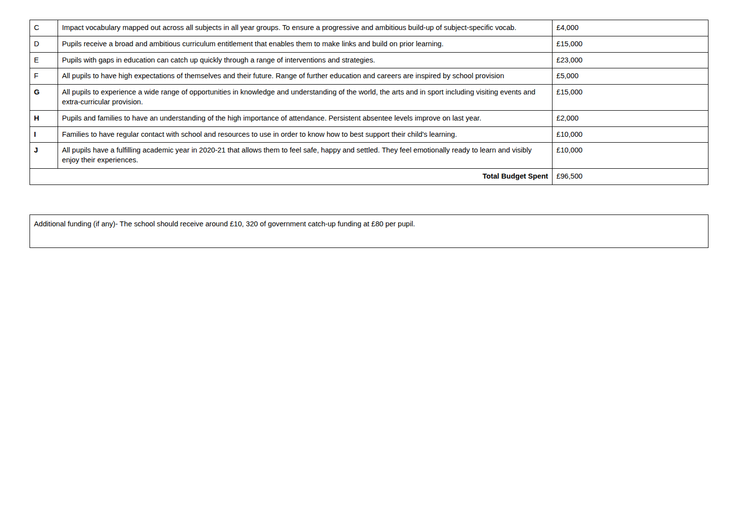| C | Impact vocabulary mapped out across all subjects in all year groups. To ensure a progressive and ambitious build-up of subject-specific vocab. | £4,000 |
| D | Pupils receive a broad and ambitious curriculum entitlement that enables them to make links and build on prior learning. | £15,000 |
| E | Pupils with gaps in education can catch up quickly through a range of interventions and strategies. | £23,000 |
| F | All pupils to have high expectations of themselves and their future. Range of further education and careers are inspired by school provision | £5,000 |
| G | All pupils to experience a wide range of opportunities in knowledge and understanding of the world, the arts and in sport including visiting events and extra-curricular provision. | £15,000 |
| H | Pupils and families to have an understanding of the high importance of attendance. Persistent absentee levels improve on last year. | £2,000 |
| I | Families to have regular contact with school and resources to use in order to know how to best support their child's learning. | £10,000 |
| J | All pupils have a fulfilling academic year in 2020-21 that allows them to feel safe, happy and settled. They feel emotionally ready to learn and visibly enjoy their experiences. | £10,000 |
| Total Budget Spent | £96,500 |
| Additional funding (if any)- The school should receive around £10, 320 of government catch-up funding at £80 per pupil. |